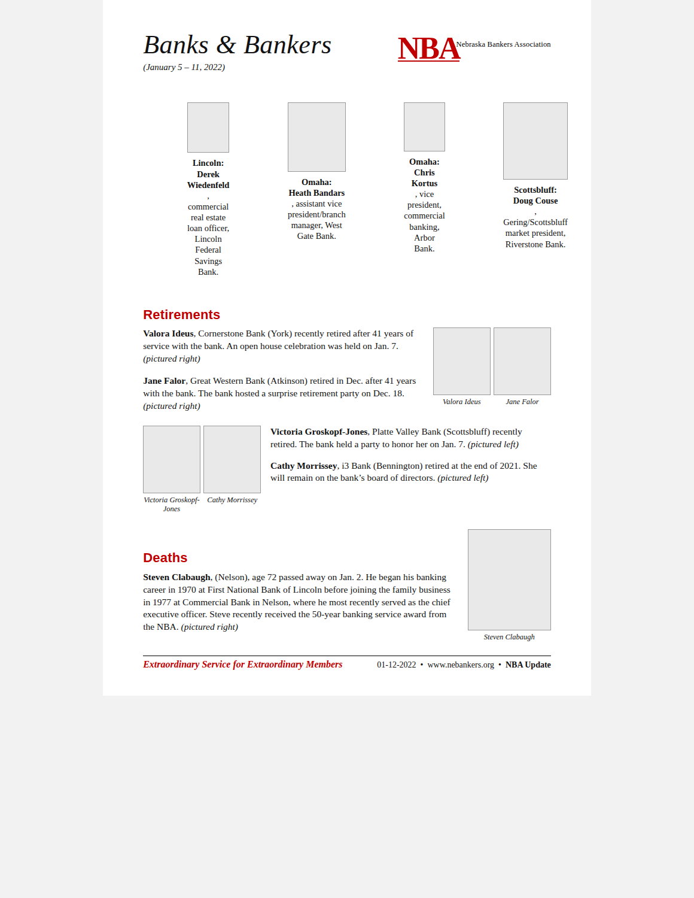Banks & Bankers
(January 5 – 11, 2022)
NBA Nebraska Bankers Association
Lincoln:
Derek Wiedenfeld
, commercial real estate loan officer, Lincoln Federal Savings Bank.
Omaha:
Heath Bandars
, assistant vice president/branch manager, West Gate Bank.
Omaha:
Chris Kortus
, vice president, commercial banking, Arbor Bank.
Scottsbluff:
Doug Couse
, Gering/Scottsbluff market president, Riverstone Bank.
Retirements
Valora Ideus, Cornerstone Bank (York) recently retired after 41 years of service with the bank. An open house celebration was held on Jan. 7. (pictured right)
Jane Falor, Great Western Bank (Atkinson) retired in Dec. after 41 years with the bank. The bank hosted a surprise retirement party on Dec. 18. (pictured right)
Valora Ideus
Jane Falor
Victoria Groskopf-Jones
Cathy Morrissey
Victoria Groskopf-Jones, Platte Valley Bank (Scottsbluff) recently retired. The bank held a party to honor her on Jan. 7. (pictured left)
Cathy Morrissey, i3 Bank (Bennington) retired at the end of 2021. She will remain on the bank’s board of directors. (pictured left)
Deaths
Steven Clabaugh, (Nelson), age 72 passed away on Jan. 2. He began his banking career in 1970 at First National Bank of Lincoln before joining the family business in 1977 at Commercial Bank in Nelson, where he most recently served as the chief executive officer. Steve recently received the 50-year banking service award from the NBA. (pictured right)
Steven Clabaugh
Extraordinary Service for Extraordinary Members
01-12-2022 • www.nebankers.org • NBA Update